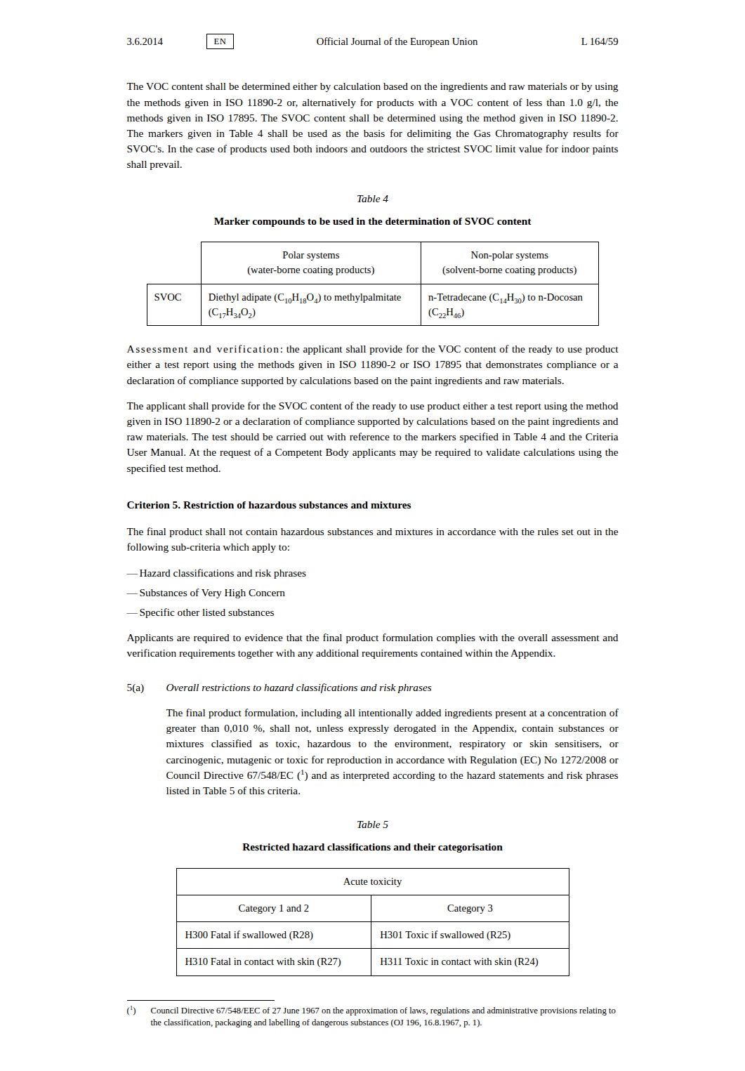3.6.2014
EN
Official Journal of the European Union
L 164/59
The VOC content shall be determined either by calculation based on the ingredients and raw materials or by using the methods given in ISO 11890-2 or, alternatively for products with a VOC content of less than 1.0 g/l, the methods given in ISO 17895. The SVOC content shall be determined using the method given in ISO 11890-2. The markers given in Table 4 shall be used as the basis for delimiting the Gas Chromatography results for SVOC's. In the case of products used both indoors and outdoors the strictest SVOC limit value for indoor paints shall prevail.
Table 4
Marker compounds to be used in the determination of SVOC content
| | Polar systems (water-borne coating products) | Non-polar systems (solvent-borne coating products) |
| --- | --- | --- |
| SVOC | Diethyl adipate (C 10 H 18 O 4 ) to methylpalmitate (C 17 H 34 O 2 ) | n-Tetradecane (C 14 H 30 ) to n-Docosan (C 22 H 46 ) |
Assessment and verification: the applicant shall provide for the VOC content of the ready to use product either a test report using the methods given in ISO 11890-2 or ISO 17895 that demonstrates compliance or a declaration of compliance supported by calculations based on the paint ingredients and raw materials.
The applicant shall provide for the SVOC content of the ready to use product either a test report using the method given in ISO 11890-2 or a declaration of compliance supported by calculations based on the paint ingredients and raw materials. The test should be carried out with reference to the markers specified in Table 4 and the Criteria User Manual. At the request of a Competent Body applicants may be required to validate calculations using the specified test method.
Criterion 5. Restriction of hazardous substances and mixtures
The final product shall not contain hazardous substances and mixtures in accordance with the rules set out in the following sub-criteria which apply to:
Hazard classifications and risk phrases
Substances of Very High Concern
Specific other listed substances
Applicants are required to evidence that the final product formulation complies with the overall assessment and verification requirements together with any additional requirements contained within the Appendix.
5(a)
Overall restrictions to hazard classifications and risk phrases
The final product formulation, including all intentionally added ingredients present at a concentration of greater than 0,010 %, shall not, unless expressly derogated in the Appendix, contain substances or mixtures classified as toxic, hazardous to the environment, respiratory or skin sensitisers, or carcinogenic, mutagenic or toxic for reproduction in accordance with Regulation (EC) No 1272/2008 or Council Directive 67/548/EC (1) and as interpreted according to the hazard statements and risk phrases listed in Table 5 of this criteria.
Table 5
Restricted hazard classifications and their categorisation
| Acute toxicity |
| Category 1 and 2 | Category 3 |
| H300 Fatal if swallowed (R28) | H301 Toxic if swallowed (R25) |
| H310 Fatal in contact with skin (R27) | H311 Toxic in contact with skin (R24) |
(1)
Council Directive 67/548/EEC of 27 June 1967 on the approximation of laws, regulations and administrative provisions relating to the classification, packaging and labelling of dangerous substances (OJ 196, 16.8.1967, p. 1).